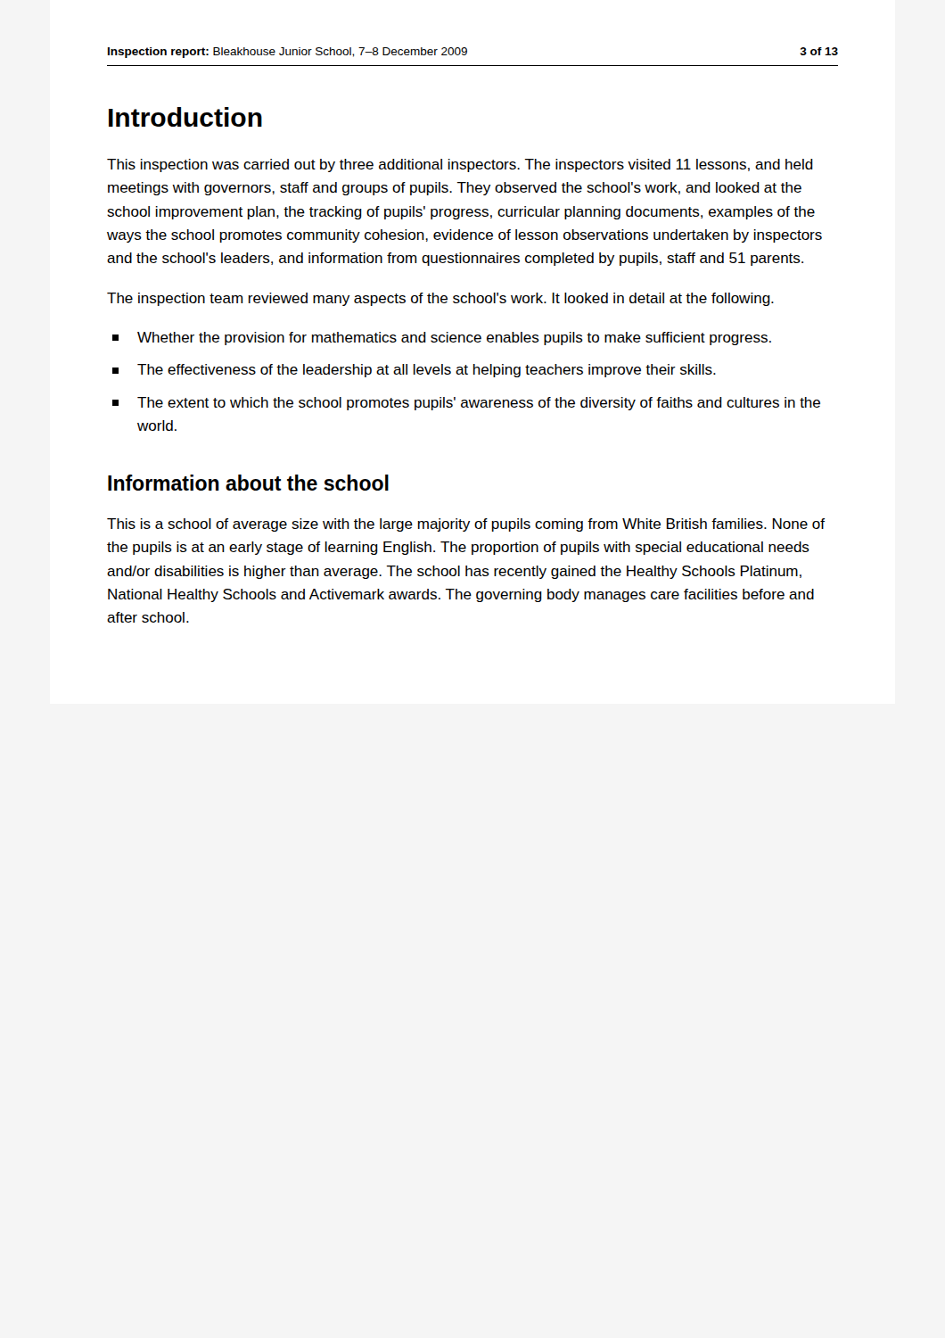Inspection report: Bleakhouse Junior School, 7–8 December 2009
3 of 13
Introduction
This inspection was carried out by three additional inspectors. The inspectors visited 11 lessons, and held meetings with governors, staff and groups of pupils. They observed the school's work, and looked at the school improvement plan, the tracking of pupils' progress, curricular planning documents, examples of the ways the school promotes community cohesion, evidence of lesson observations undertaken by inspectors and the school's leaders, and information from questionnaires completed by pupils, staff and 51 parents.
The inspection team reviewed many aspects of the school's work. It looked in detail at the following.
Whether the provision for mathematics and science enables pupils to make sufficient progress.
The effectiveness of the leadership at all levels at helping teachers improve their skills.
The extent to which the school promotes pupils' awareness of the diversity of faiths and cultures in the world.
Information about the school
This is a school of average size with the large majority of pupils coming from White British families. None of the pupils is at an early stage of learning English. The proportion of pupils with special educational needs and/or disabilities is higher than average. The school has recently gained the Healthy Schools Platinum, National Healthy Schools and Activemark awards. The governing body manages care facilities before and after school.